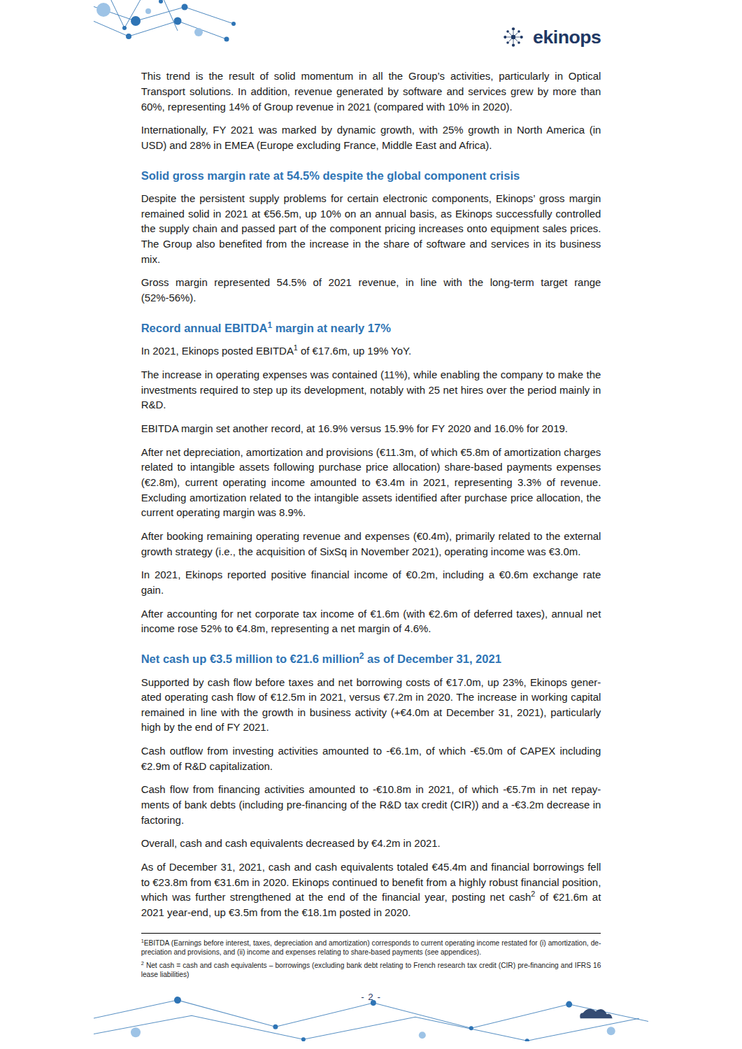ekinops
This trend is the result of solid momentum in all the Group’s activities, particularly in Optical Transport solutions. In addition, revenue generated by software and services grew by more than 60%, representing 14% of Group revenue in 2021 (compared with 10% in 2020).
Internationally, FY 2021 was marked by dynamic growth, with 25% growth in North America (in USD) and 28% in EMEA (Europe excluding France, Middle East and Africa).
Solid gross margin rate at 54.5% despite the global component crisis
Despite the persistent supply problems for certain electronic components, Ekinops’ gross margin remained solid in 2021 at €56.5m, up 10% on an annual basis, as Ekinops successfully controlled the supply chain and passed part of the component pricing increases onto equipment sales prices. The Group also benefited from the increase in the share of software and services in its business mix.
Gross margin represented 54.5% of 2021 revenue, in line with the long-term target range (52%-56%).
Record annual EBITDA1 margin at nearly 17%
In 2021, Ekinops posted EBITDA1 of €17.6m, up 19% YoY.
The increase in operating expenses was contained (11%), while enabling the company to make the investments required to step up its development, notably with 25 net hires over the period mainly in R&D.
EBITDA margin set another record, at 16.9% versus 15.9% for FY 2020 and 16.0% for 2019.
After net depreciation, amortization and provisions (€11.3m, of which €5.8m of amortization charges related to intangible assets following purchase price allocation) share-based payments expenses (€2.8m), current operating income amounted to €3.4m in 2021, representing 3.3% of revenue. Excluding amortization related to the intangible assets identified after purchase price allocation, the current operating margin was 8.9%.
After booking remaining operating revenue and expenses (€0.4m), primarily related to the external growth strategy (i.e., the acquisition of SixSq in November 2021), operating income was €3.0m.
In 2021, Ekinops reported positive financial income of €0.2m, including a €0.6m exchange rate gain.
After accounting for net corporate tax income of €1.6m (with €2.6m of deferred taxes), annual net income rose 52% to €4.8m, representing a net margin of 4.6%.
Net cash up €3.5 million to €21.6 million2 as of December 31, 2021
Supported by cash flow before taxes and net borrowing costs of €17.0m, up 23%, Ekinops generated operating cash flow of €12.5m in 2021, versus €7.2m in 2020. The increase in working capital remained in line with the growth in business activity (+€4.0m at December 31, 2021), particularly high by the end of FY 2021.
Cash outflow from investing activities amounted to -€6.1m, of which -€5.0m of CAPEX including €2.9m of R&D capitalization.
Cash flow from financing activities amounted to -€10.8m in 2021, of which -€5.7m in net repayments of bank debts (including pre-financing of the R&D tax credit (CIR)) and a -€3.2m decrease in factoring.
Overall, cash and cash equivalents decreased by €4.2m in 2021.
As of December 31, 2021, cash and cash equivalents totaled €45.4m and financial borrowings fell to €23.8m from €31.6m in 2020. Ekinops continued to benefit from a highly robust financial position, which was further strengthened at the end of the financial year, posting net cash2 of €21.6m at 2021 year-end, up €3.5m from the €18.1m posted in 2020.
1EBITDA (Earnings before interest, taxes, depreciation and amortization) corresponds to current operating income restated for (i) amortization, depreciation and provisions, and (ii) income and expenses relating to share-based payments (see appendices).
2 Net cash = cash and cash equivalents – borrowings (excluding bank debt relating to French research tax credit (CIR) pre-financing and IFRS 16 lease liabilities)
- 2 -